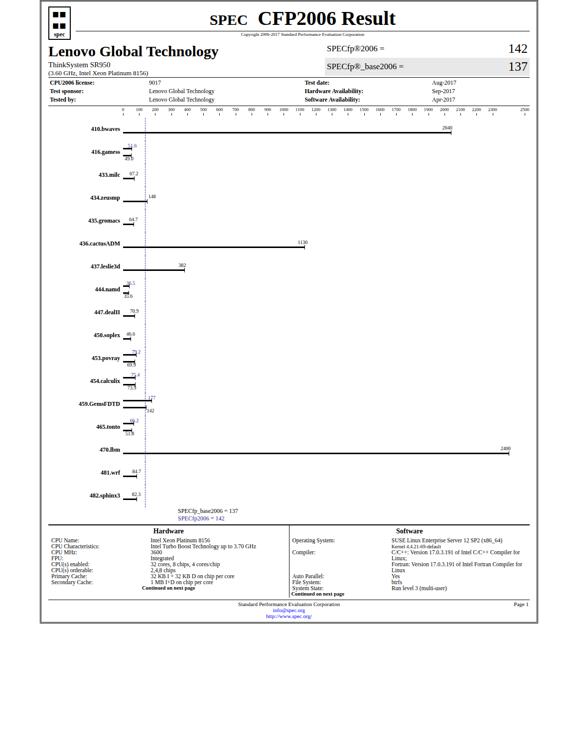■■
■■
spec
SPEC CFP2006 Result
Copyright 2006-2017 Standard Performance Evaluation Corporation
Lenovo Global Technology
ThinkSystem SR950 (3.60 GHz, Intel Xeon Platinum 8156)
| SPECfp®2006 = | 142 |
| SPECfp®_base2006 = | 137 |
| CPU2006 license: | 9017 | Test date: | Aug-2017 |
| Test sponsor: | Lenovo Global Technology | Hardware Availability: | Sep-2017 |
| Tested by: | Lenovo Global Technology | Software Availability: | Apr-2017 |
0 100 200 300 400 500 600 700 800 900 1000 1100 1200 1300 1400 1500 1600 1700 1800 1900 2000 2100 2200 2300 2500
410.bwaves
2040
416.gamess
51.6
49.0
433.milc
67.2
434.zeusmp
148
435.gromacs
64.7
436.cactusADM
1130
437.leslie3d
382
444.namd
36.5
35.6
447.dealII
70.9
450.soplex
46.6
453.povray
79.2
69.9
454.calculix
75.4
73.9
459.GemsFDTD
177
142
465.tonto
66.2
51.8
470.lbm
2400
481.wrf
84.7
482.sphinx3
82.3
SPECfp_base2006 = 137
SPECfp2006 = 142
Hardware
| CPU Name: | Intel Xeon Platinum 8156 |
| CPU Characteristics: | Intel Turbo Boost Technology up to 3.70 GHz |
| CPU MHz: | 3600 |
| FPU: | Integrated |
| CPU(s) enabled: | 32 cores, 8 chips, 4 cores/chip |
| CPU(s) orderable: | 2,4,8 chips |
| Primary Cache: | 32 KB I + 32 KB D on chip per core |
| Secondary Cache: | 1 MB I+D on chip per core |
Continued on next page
Software
| Operating System: | SUSE Linux Enterprise Server 12 SP2 (x86_64) Kernel 4.4.21-69-default |
| Compiler: | C/C++: Version 17.0.3.191 of Intel C/C++ Compiler for Linux; Fortran: Version 17.0.3.191 of Intel Fortran Compiler for Linux |
| Auto Parallel: | Yes |
| File System: | btrfs |
| System State: | Run level 3 (multi-user) |
Continued on next page
Page 1 Standard Performance Evaluation Corporation
info@spec.org
http://www.spec.org/